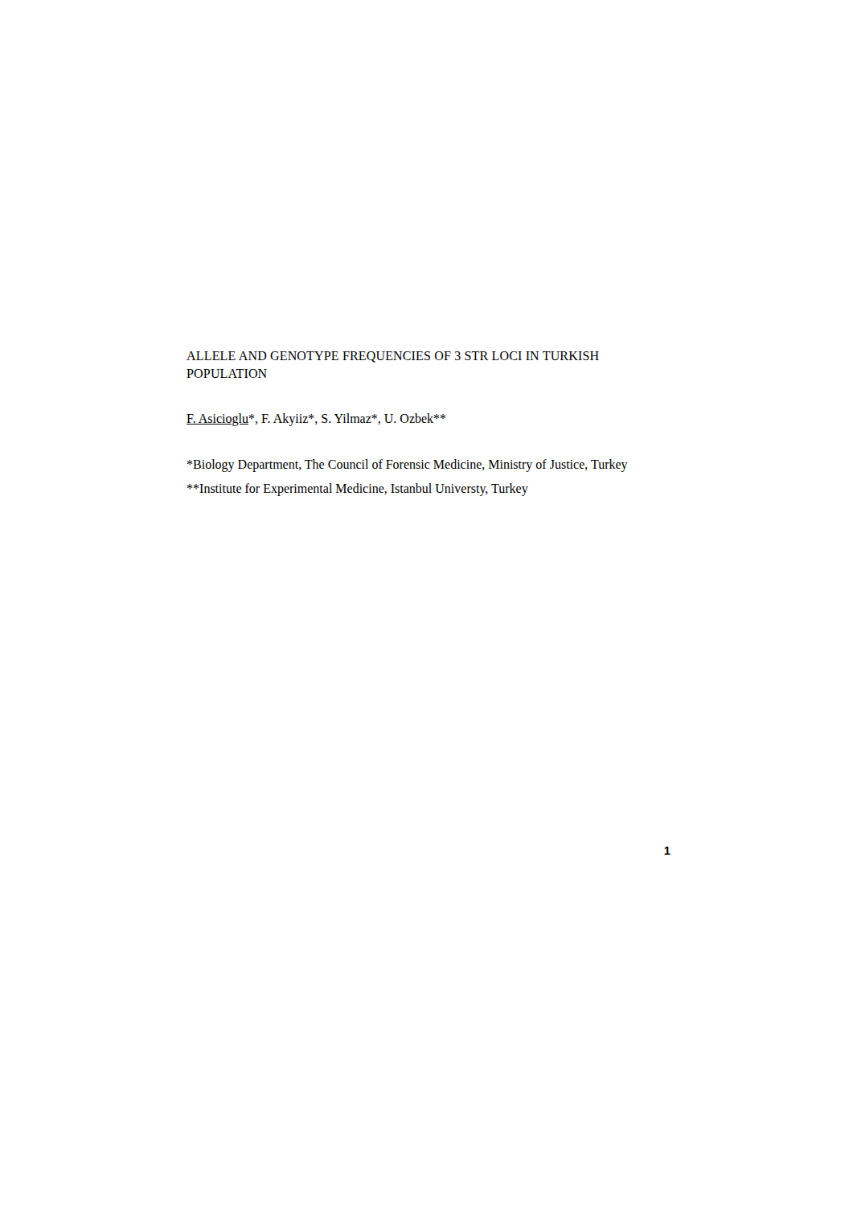Allele and genotype frequencies of 3 STR loci in Turkish population
F. Asicioglu*, F. Akyiiz*, S. Yilmaz*, U. Ozbek**
*Biology Department, The Council of Forensic Medicine, Ministry of Justice, Turkey
**Institute for Experimental Medicine, Istanbul Universty, Turkey
1